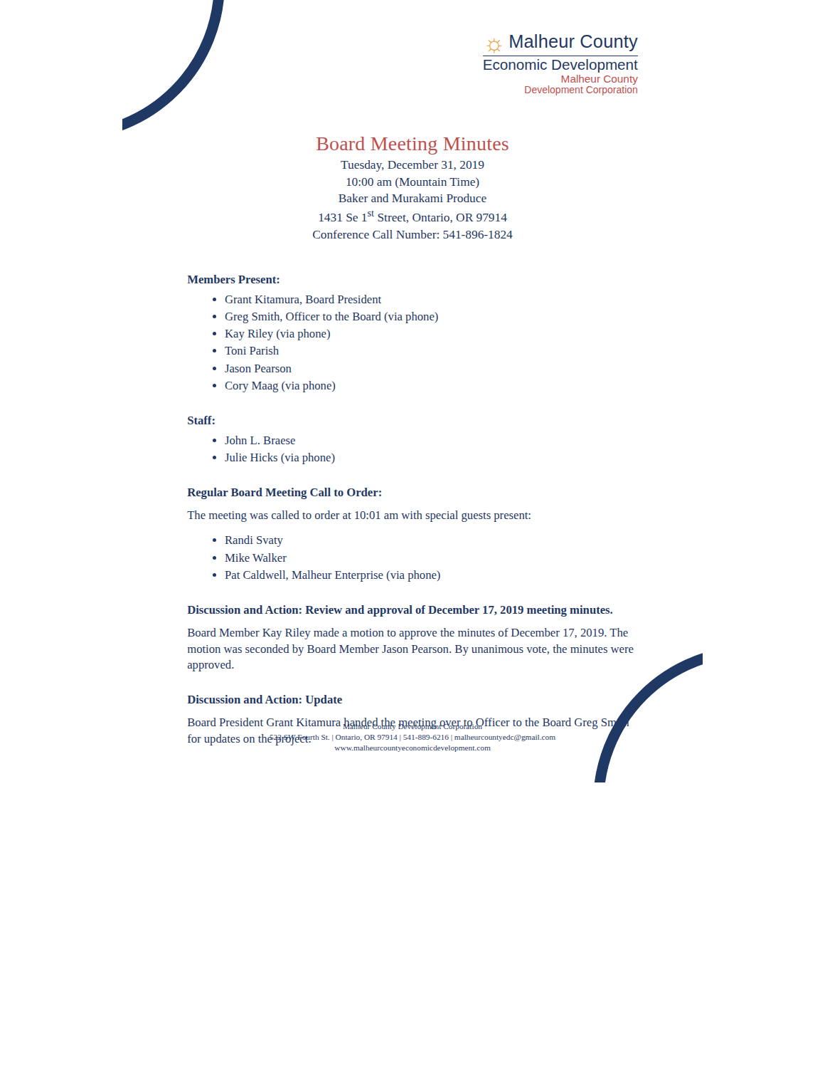☼Malheur County
Economic Development
Malheur County
Development Corporation
Board Meeting Minutes
Tuesday, December 31, 2019
10:00 am (Mountain Time)
Baker and Murakami Produce
1431 Se 1st Street, Ontario, OR 97914
Conference Call Number: 541-896-1824
Members Present:
Grant Kitamura, Board President
Greg Smith, Officer to the Board (via phone)
Kay Riley (via phone)
Toni Parish
Jason Pearson
Cory Maag (via phone)
Staff:
John L. Braese
Julie Hicks (via phone)
Regular Board Meeting Call to Order:
The meeting was called to order at 10:01 am with special guests present:
Randi Svaty
Mike Walker
Pat Caldwell, Malheur Enterprise (via phone)
Discussion and Action: Review and approval of December 17, 2019 meeting minutes.
Board Member Kay Riley made a motion to approve the minutes of December 17, 2019. The motion was seconded by Board Member Jason Pearson. By unanimous vote, the minutes were approved.
Discussion and Action: Update
Board President Grant Kitamura handed the meeting over to Officer to the Board Greg Smith for updates on the project.
Malheur County Development Corporation
522 SW Fourth St. | Ontario, OR 97914 | 541-889-6216 | malheurcountyedc@gmail.com
www.malheurcountyeconomicdevelopment.com